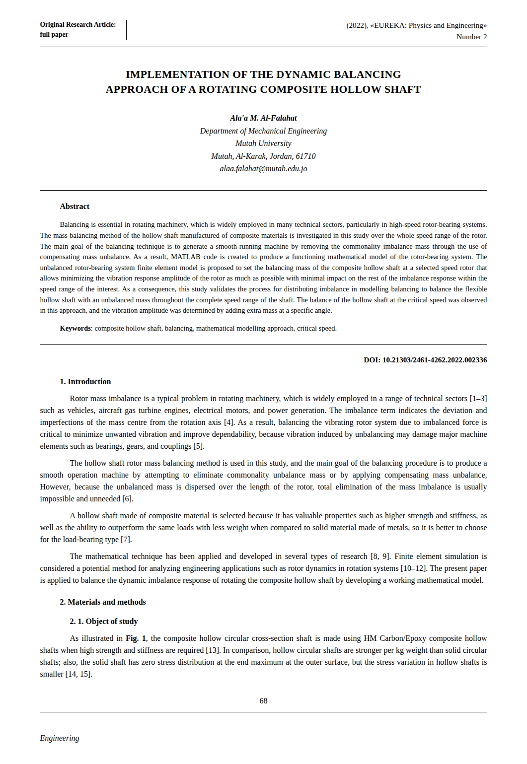Original Research Article:
full paper
(2022), «EUREKA: Physics and Engineering»
Number 2
Implementation of the Dynamic Balancing
Approach of a Rotating Composite Hollow Shaft
Ala'a M. Al-Falahat
Department of Mechanical Engineering
Mutah University
Mutah, Al-Karak, Jordan, 61710
alaa.falahat@mutah.edu.jo
Abstract
Balancing is essential in rotating machinery, which is widely employed in many technical sectors, particularly in high-speed rotor-bearing systems. The mass balancing method of the hollow shaft manufactured of composite materials is investigated in this study over the whole speed range of the rotor. The main goal of the balancing technique is to generate a smooth-running machine by removing the commonality imbalance mass through the use of compensating mass unbalance. As a result, MATLAB code is created to produce a functioning mathematical model of the rotor-bearing system. The unbalanced rotor-bearing system finite element model is proposed to set the balancing mass of the composite hollow shaft at a selected speed rotor that allows minimizing the vibration response amplitude of the rotor as much as possible with minimal impact on the rest of the imbalance response within the speed range of the interest. As a consequence, this study validates the process for distributing imbalance in modelling balancing to balance the flexible hollow shaft with an unbalanced mass throughout the complete speed range of the shaft. The balance of the hollow shaft at the critical speed was observed in this approach, and the vibration amplitude was determined by adding extra mass at a specific angle.
Keywords: composite hollow shaft, balancing, mathematical modelling approach, critical speed.
DOI: 10.21303/2461-4262.2022.002336
1. Introduction
Rotor mass imbalance is a typical problem in rotating machinery, which is widely employed in a range of technical sectors [1–3] such as vehicles, aircraft gas turbine engines, electrical motors, and power generation. The imbalance term indicates the deviation and imperfections of the mass centre from the rotation axis [4]. As a result, balancing the vibrating rotor system due to imbalanced force is critical to minimize unwanted vibration and improve dependability, because vibration induced by unbalancing may damage major machine elements such as bearings, gears, and couplings [5].
The hollow shaft rotor mass balancing method is used in this study, and the main goal of the balancing procedure is to produce a smooth operation machine by attempting to eliminate commonality unbalance mass or by applying compensating mass unbalance, However, because the unbalanced mass is dispersed over the length of the rotor, total elimination of the mass imbalance is usually impossible and unneeded [6].
A hollow shaft made of composite material is selected because it has valuable properties such as higher strength and stiffness, as well as the ability to outperform the same loads with less weight when compared to solid material made of metals, so it is better to choose for the load-bearing type [7].
The mathematical technique has been applied and developed in several types of research [8, 9]. Finite element simulation is considered a potential method for analyzing engineering applications such as rotor dynamics in rotation systems [10–12]. The present paper is applied to balance the dynamic imbalance response of rotating the composite hollow shaft by developing a working mathematical model.
2. Materials and methods
2. 1. Object of study
As illustrated in Fig. 1, the composite hollow circular cross-section shaft is made using HM Carbon/Epoxy composite hollow shafts when high strength and stiffness are required [13]. In comparison, hollow circular shafts are stronger per kg weight than solid circular shafts; also, the solid shaft has zero stress distribution at the end maximum at the outer surface, but the stress variation in hollow shafts is smaller [14, 15].
68
Engineering